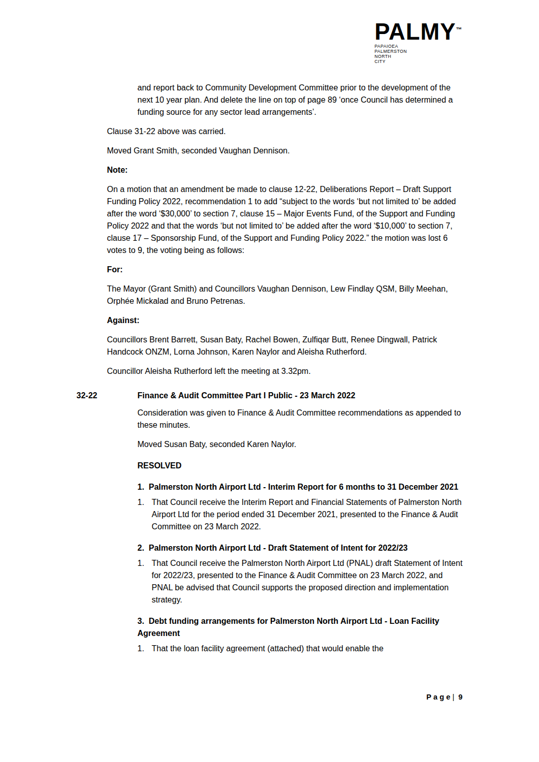PALMY™
PAPAIOEA
PALMERSTON
NORTH
CITY
and report back to Community Development Committee prior to the development of the next 10 year plan. And delete the line on top of page 89 ‘once Council has determined a funding source for any sector lead arrangements’.
Clause 31-22 above was carried.
Moved Grant Smith, seconded Vaughan Dennison.
Note:
On a motion that an amendment be made to clause 12-22, Deliberations Report – Draft Support Funding Policy 2022, recommendation 1 to add “subject to the words ‘but not limited to’ be added after the word ‘$30,000’ to section 7, clause 15 – Major Events Fund, of the Support and Funding Policy 2022 and that the words ‘but not limited to’ be added after the word ‘$10,000’ to section 7, clause 17 – Sponsorship Fund, of the Support and Funding Policy 2022.” the motion was lost 6 votes to 9, the voting being as follows:
For:
The Mayor (Grant Smith) and Councillors Vaughan Dennison, Lew Findlay QSM, Billy Meehan, Orphée Mickalad and Bruno Petrenas.
Against:
Councillors Brent Barrett, Susan Baty, Rachel Bowen, Zulfiqar Butt, Renee Dingwall, Patrick Handcock ONZM, Lorna Johnson, Karen Naylor and Aleisha Rutherford.
Councillor Aleisha Rutherford left the meeting at 3.32pm.
32-22
Finance & Audit Committee Part I Public - 23 March 2022
Consideration was given to Finance & Audit Committee recommendations as appended to these minutes.
Moved Susan Baty, seconded Karen Naylor.
RESOLVED
1. Palmerston North Airport Ltd - Interim Report for 6 months to 31 December 2021
1.
That Council receive the Interim Report and Financial Statements of Palmerston North Airport Ltd for the period ended 31 December 2021, presented to the Finance & Audit Committee on 23 March 2022.
2. Palmerston North Airport Ltd - Draft Statement of Intent for 2022/23
1.
That Council receive the Palmerston North Airport Ltd (PNAL) draft Statement of Intent for 2022/23, presented to the Finance & Audit Committee on 23 March 2022, and PNAL be advised that Council supports the proposed direction and implementation strategy.
3. Debt funding arrangements for Palmerston North Airport Ltd - Loan Facility Agreement
1.
That the loan facility agreement (attached) that would enable the
P a g e | 9